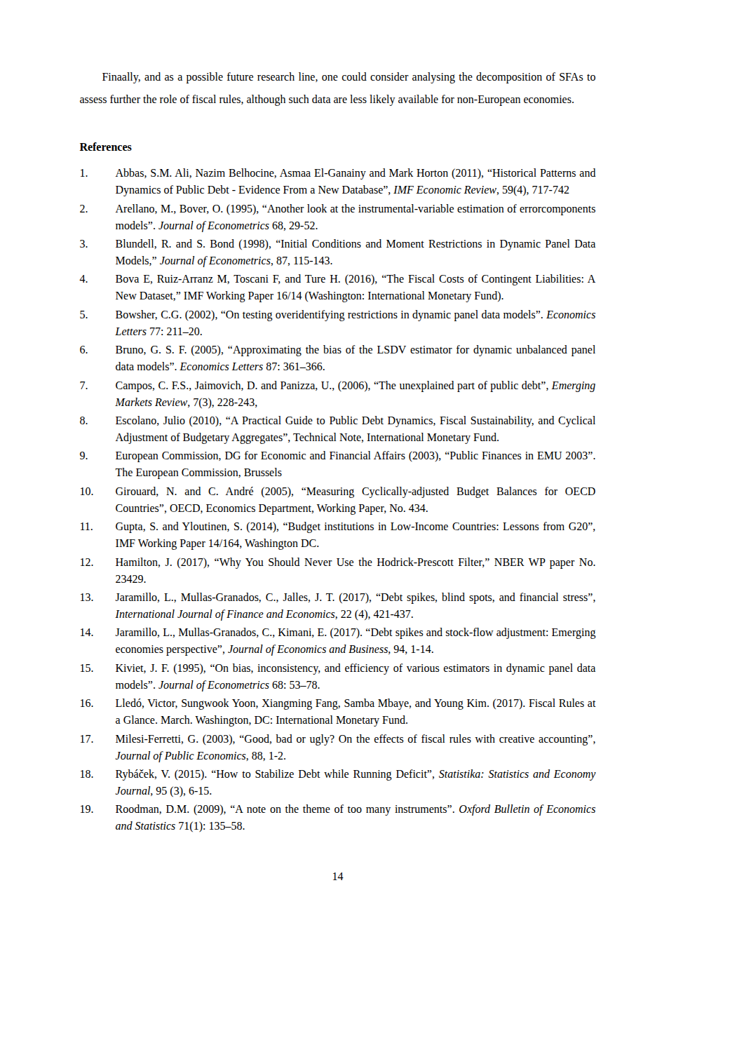Finaally, and as a possible future research line, one could consider analysing the decomposition of SFAs to assess further the role of fiscal rules, although such data are less likely available for non-European economies.
References
Abbas, S.M. Ali, Nazim Belhocine, Asmaa El-Ganainy and Mark Horton (2011), “Historical Patterns and Dynamics of Public Debt - Evidence From a New Database”, IMF Economic Review, 59(4), 717-742
Arellano, M., Bover, O. (1995), “Another look at the instrumental-variable estimation of errorcomponents models”. Journal of Econometrics 68, 29-52.
Blundell, R. and S. Bond (1998), “Initial Conditions and Moment Restrictions in Dynamic Panel Data Models,” Journal of Econometrics, 87, 115-143.
Bova E, Ruiz-Arranz M, Toscani F, and Ture H. (2016), “The Fiscal Costs of Contingent Liabilities: A New Dataset,” IMF Working Paper 16/14 (Washington: International Monetary Fund).
Bowsher, C.G. (2002), “On testing overidentifying restrictions in dynamic panel data models”. Economics Letters 77: 211–20.
Bruno, G. S. F. (2005), “Approximating the bias of the LSDV estimator for dynamic unbalanced panel data models”. Economics Letters 87: 361–366.
Campos, C. F.S., Jaimovich, D. and Panizza, U., (2006), “The unexplained part of public debt”, Emerging Markets Review, 7(3), 228-243,
Escolano, Julio (2010), “A Practical Guide to Public Debt Dynamics, Fiscal Sustainability, and Cyclical Adjustment of Budgetary Aggregates”, Technical Note, International Monetary Fund.
European Commission, DG for Economic and Financial Affairs (2003), “Public Finances in EMU 2003”. The European Commission, Brussels
Girouard, N. and C. André (2005), “Measuring Cyclically-adjusted Budget Balances for OECD Countries”, OECD, Economics Department, Working Paper, No. 434.
Gupta, S. and Yloutinen, S. (2014), “Budget institutions in Low-Income Countries: Lessons from G20”, IMF Working Paper 14/164, Washington DC.
Hamilton, J. (2017), “Why You Should Never Use the Hodrick-Prescott Filter,” NBER WP paper No. 23429.
Jaramillo, L., Mullas-Granados, C., Jalles, J. T. (2017), “Debt spikes, blind spots, and financial stress”, International Journal of Finance and Economics, 22 (4), 421-437.
Jaramillo, L., Mullas-Granados, C., Kimani, E. (2017). “Debt spikes and stock-flow adjustment: Emerging economies perspective”, Journal of Economics and Business, 94, 1-14.
Kiviet, J. F. (1995), “On bias, inconsistency, and efficiency of various estimators in dynamic panel data models”. Journal of Econometrics 68: 53–78.
Lledó, Victor, Sungwook Yoon, Xiangming Fang, Samba Mbaye, and Young Kim. (2017). Fiscal Rules at a Glance. March. Washington, DC: International Monetary Fund.
Milesi-Ferretti, G. (2003), “Good, bad or ugly? On the effects of fiscal rules with creative accounting”, Journal of Public Economics, 88, 1-2.
Rybáček, V. (2015). “How to Stabilize Debt while Running Deficit”, Statistika: Statistics and Economy Journal, 95 (3), 6-15.
Roodman, D.M. (2009), “A note on the theme of too many instruments”. Oxford Bulletin of Economics and Statistics 71(1): 135–58.
14